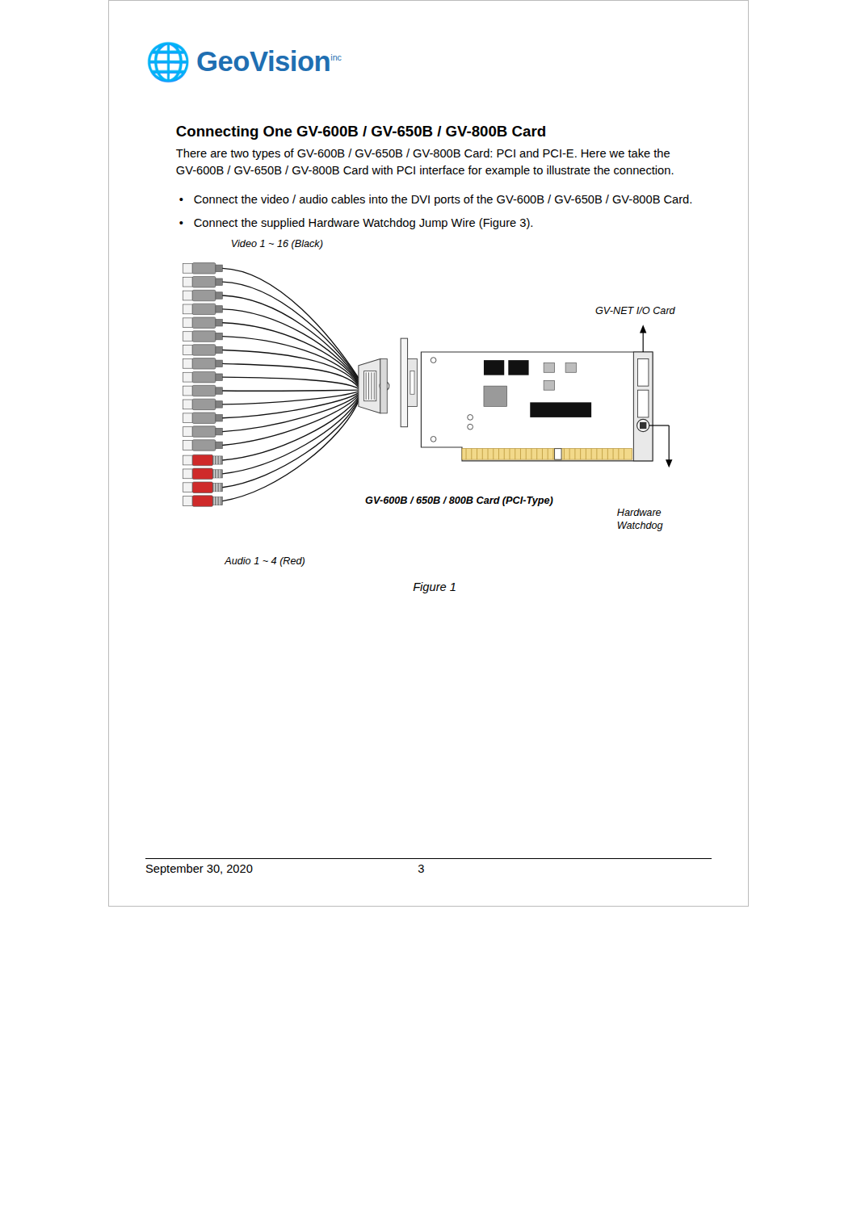🌐 GeoVisioninc
Connecting One GV-600B / GV-650B / GV-800B Card
There are two types of GV-600B / GV-650B / GV-800B Card: PCI and PCI-E. Here we take the GV-600B / GV-650B / GV-800B Card with PCI interface for example to illustrate the connection.
Connect the video / audio cables into the DVI ports of the GV-600B / GV-650B / GV-800B Card.
Connect the supplied Hardware Watchdog Jump Wire (Figure 3).
Video 1 ~ 16 (Black)
Audio 1 ~ 4 (Red)
GV-NET I/O Card
GV-600B / 650B / 800B Card (PCI-Type)
Hardware
Watchdog
Figure 1
September 30, 2020
3